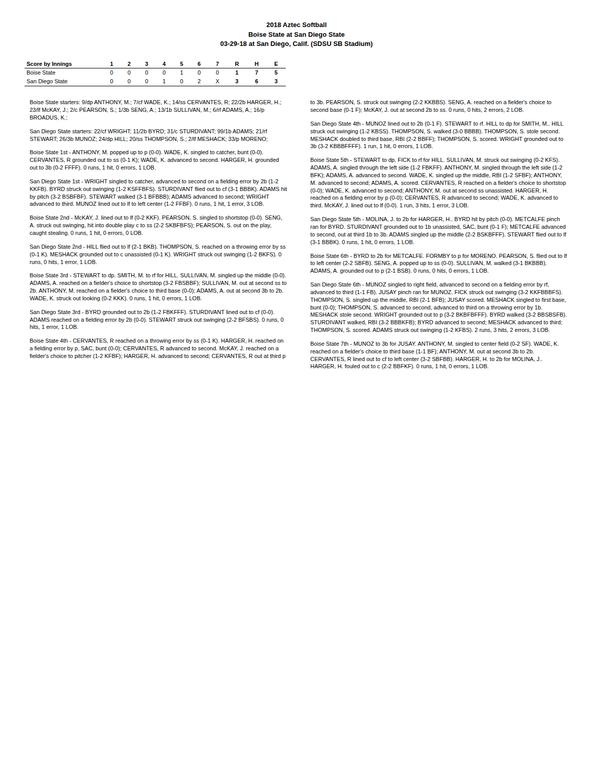2018 Aztec Softball
Boise State at San Diego State
03-29-18 at San Diego, Calif. (SDSU SB Stadium)
| Score by Innings | 1 | 2 | 3 | 4 | 5 | 6 | 7 | R | H | E |
| --- | --- | --- | --- | --- | --- | --- | --- | --- | --- | --- |
| Boise State | 0 | 0 | 0 | 0 | 1 | 0 | 0 | 1 | 7 | 5 |
| San Diego State | 0 | 0 | 0 | 1 | 0 | 2 | X | 3 | 6 | 3 |
Boise State starters: 9/dp ANTHONY, M.; 7/cf WADE, K.; 14/ss CERVANTES, R; 22/2b HARGER, H.; 23/lf McKAY, J.; 2/c PEARSON, S.; 1/3b SENG, A.; 13/1b SULLIVAN, M.; 6/rf ADAMS, A.; 16/p BROADUS, K.;
San Diego State starters: 22/cf WRIGHT; 11/2b BYRD; 31/c STURDIVANT; 99/1b ADAMS; 21/rf STEWART; 26/3b MUNOZ; 24/dp HILL; 20/ss THOMPSON, S.; 2/lf MESHACK; 33/p MORENO;
Boise State 1st - ANTHONY, M. popped up to p (0-0). WADE, K. singled to catcher, bunt (0-0). CERVANTES, R grounded out to ss (0-1 K); WADE, K. advanced to second. HARGER, H. grounded out to 3b (0-2 FFFF). 0 runs, 1 hit, 0 errors, 1 LOB.
San Diego State 1st - WRIGHT singled to catcher, advanced to second on a fielding error by 2b (1-2 KKFB). BYRD struck out swinging (1-2 KSFFBFS). STURDIVANT flied out to cf (3-1 BBBK). ADAMS hit by pitch (3-2 BSBFBF). STEWART walked (3-1 BFBBB); ADAMS advanced to second; WRIGHT advanced to third. MUNOZ lined out to lf to left center (1-2 FFBF). 0 runs, 1 hit, 1 error, 3 LOB.
Boise State 2nd - McKAY, J. lined out to lf (0-2 KKF). PEARSON, S. singled to shortstop (0-0). SENG, A. struck out swinging, hit into double play c to ss (2-2 SKBFBFS); PEARSON, S. out on the play, caught stealing. 0 runs, 1 hit, 0 errors, 0 LOB.
San Diego State 2nd - HILL flied out to lf (2-1 BKB). THOMPSON, S. reached on a throwing error by ss (0-1 K). MESHACK grounded out to c unassisted (0-1 K). WRIGHT struck out swinging (1-2 BKFS). 0 runs, 0 hits, 1 error, 1 LOB.
Boise State 3rd - STEWART to dp. SMITH, M. to rf for HILL. SULLIVAN, M. singled up the middle (0-0). ADAMS, A. reached on a fielder's choice to shortstop (3-2 FBSBBF); SULLIVAN, M. out at second ss to 2b. ANTHONY, M. reached on a fielder's choice to third base (0-0); ADAMS, A. out at second 3b to 2b. WADE, K. struck out looking (0-2 KKK). 0 runs, 1 hit, 0 errors, 1 LOB.
San Diego State 3rd - BYRD grounded out to 2b (1-2 FBKFFF). STURDIVANT lined out to cf (0-0). ADAMS reached on a fielding error by 2b (0-0). STEWART struck out swinging (2-2 BFSBS). 0 runs, 0 hits, 1 error, 1 LOB.
Boise State 4th - CERVANTES, R reached on a throwing error by ss (0-1 K). HARGER, H. reached on a fielding error by p, SAC, bunt (0-0); CERVANTES, R advanced to second. McKAY, J. reached on a fielder's choice to pitcher (1-2 KFBF); HARGER, H. advanced to second; CERVANTES, R out at third p to 3b. PEARSON, S. struck out swinging (2-2 KKBBS). SENG, A. reached on a fielder's choice to second base (0-1 F); McKAY, J. out at second 2b to ss. 0 runs, 0 hits, 2 errors, 2 LOB.
San Diego State 4th - MUNOZ lined out to 2b (0-1 F). STEWART to rf. HILL to dp for SMITH, M.. HILL struck out swinging (1-2 KBSS). THOMPSON, S. walked (3-0 BBBB). THOMPSON, S. stole second. MESHACK doubled to third base, RBI (2-2 BBFF); THOMPSON, S. scored. WRIGHT grounded out to 3b (3-2 KBBBFFFF). 1 run, 1 hit, 0 errors, 1 LOB.
Boise State 5th - STEWART to dp. FICK to rf for HILL. SULLIVAN, M. struck out swinging (0-2 KFS). ADAMS, A. singled through the left side (1-2 FBKFF). ANTHONY, M. singled through the left side (1-2 BFK); ADAMS, A. advanced to second. WADE, K. singled up the middle, RBI (1-2 SFBF); ANTHONY, M. advanced to second; ADAMS, A. scored. CERVANTES, R reached on a fielder's choice to shortstop (0-0); WADE, K. advanced to second; ANTHONY, M. out at second ss unassisted. HARGER, H. reached on a fielding error by p (0-0); CERVANTES, R advanced to second; WADE, K. advanced to third. McKAY, J. lined out to lf (0-0). 1 run, 3 hits, 1 error, 3 LOB.
San Diego State 5th - MOLINA, J. to 2b for HARGER, H.. BYRD hit by pitch (0-0). METCALFE pinch ran for BYRD. STURDIVANT grounded out to 1b unassisted, SAC, bunt (0-1 F); METCALFE advanced to second, out at third 1b to 3b. ADAMS singled up the middle (2-2 BSKBFFF). STEWART flied out to lf (3-1 BBBK). 0 runs, 1 hit, 0 errors, 1 LOB.
Boise State 6th - BYRD to 2b for METCALFE. FORMBY to p for MORENO. PEARSON, S. flied out to lf to left center (2-2 SBFB). SENG, A. popped up to ss (0-0). SULLIVAN, M. walked (3-1 BKBBB). ADAMS, A. grounded out to p (2-1 BSB). 0 runs, 0 hits, 0 errors, 1 LOB.
San Diego State 6th - MUNOZ singled to right field, advanced to second on a fielding error by rf, advanced to third (1-1 FB). JUSAY pinch ran for MUNOZ. FICK struck out swinging (3-2 KKFBBBFS). THOMPSON, S. singled up the middle, RBI (2-1 BFB); JUSAY scored. MESHACK singled to first base, bunt (0-0); THOMPSON, S. advanced to second, advanced to third on a throwing error by 1b. MESHACK stole second. WRIGHT grounded out to p (3-2 BKBFBFFF). BYRD walked (3-2 BBSBSFB). STURDIVANT walked, RBI (3-2 BBBKFB); BYRD advanced to second; MESHACK advanced to third; THOMPSON, S. scored. ADAMS struck out swinging (1-2 KFBS). 2 runs, 3 hits, 2 errors, 3 LOB.
Boise State 7th - MUNOZ to 3b for JUSAY. ANTHONY, M. singled to center field (0-2 SF). WADE, K. reached on a fielder's choice to third base (1-1 BF); ANTHONY, M. out at second 3b to 2b. CERVANTES, R lined out to cf to left center (3-2 SBFBB). HARGER, H. to 2b for MOLINA, J.. HARGER, H. fouled out to c (2-2 BBFKF). 0 runs, 1 hit, 0 errors, 1 LOB.